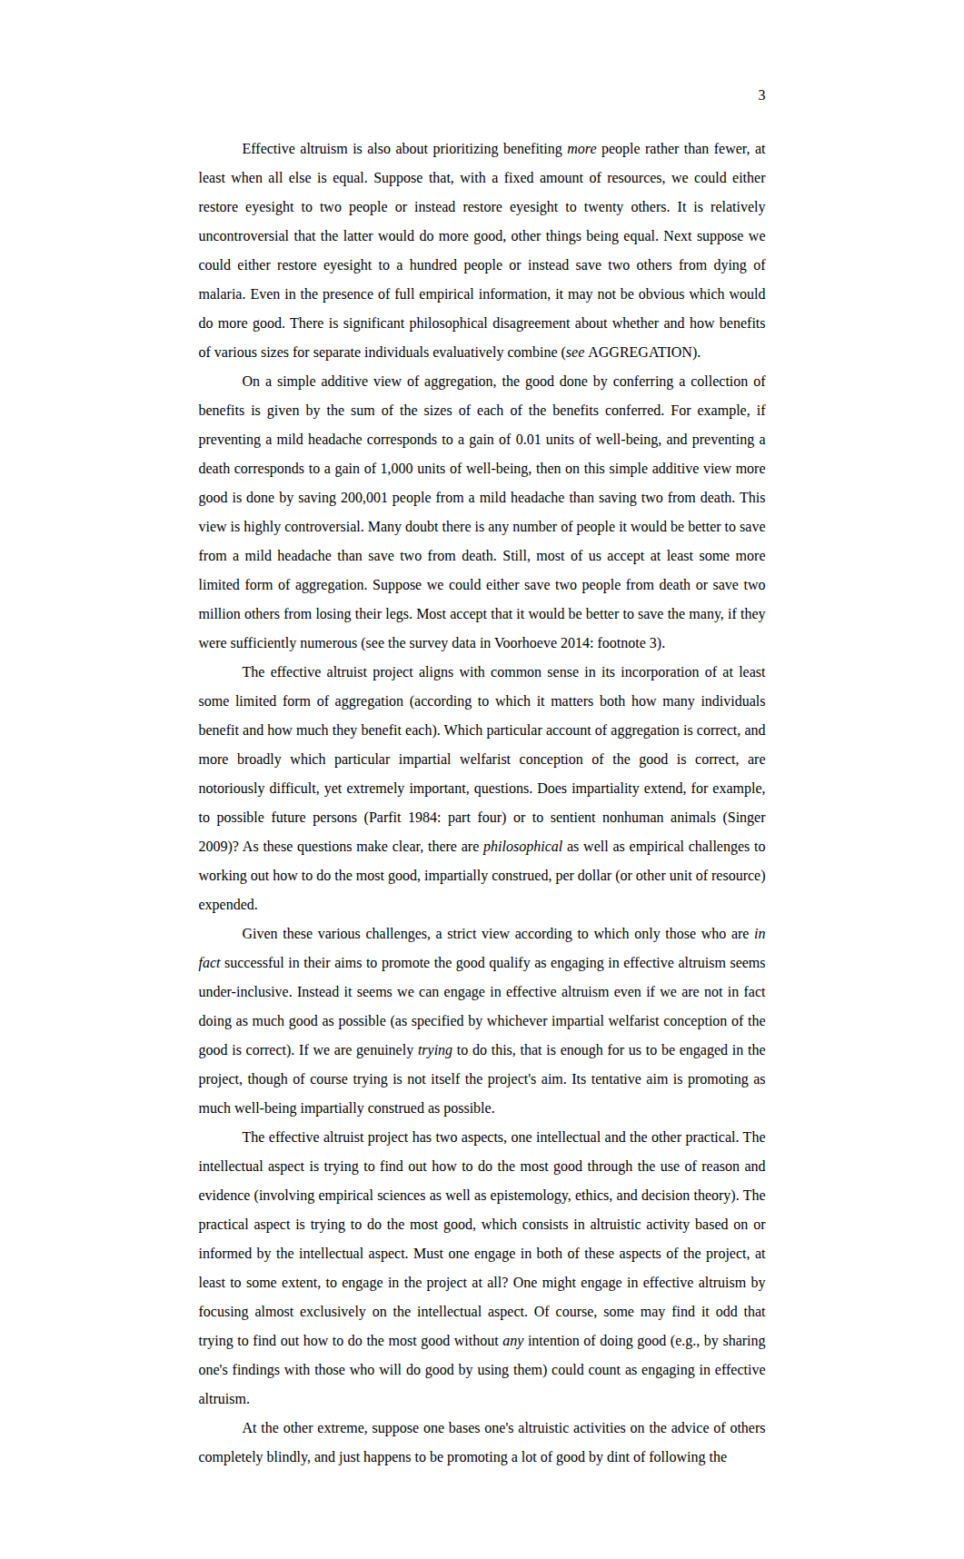3
Effective altruism is also about prioritizing benefiting more people rather than fewer, at least when all else is equal. Suppose that, with a fixed amount of resources, we could either restore eyesight to two people or instead restore eyesight to twenty others. It is relatively uncontroversial that the latter would do more good, other things being equal. Next suppose we could either restore eyesight to a hundred people or instead save two others from dying of malaria. Even in the presence of full empirical information, it may not be obvious which would do more good. There is significant philosophical disagreement about whether and how benefits of various sizes for separate individuals evaluatively combine (see AGGREGATION).
On a simple additive view of aggregation, the good done by conferring a collection of benefits is given by the sum of the sizes of each of the benefits conferred. For example, if preventing a mild headache corresponds to a gain of 0.01 units of well-being, and preventing a death corresponds to a gain of 1,000 units of well-being, then on this simple additive view more good is done by saving 200,001 people from a mild headache than saving two from death. This view is highly controversial. Many doubt there is any number of people it would be better to save from a mild headache than save two from death. Still, most of us accept at least some more limited form of aggregation. Suppose we could either save two people from death or save two million others from losing their legs. Most accept that it would be better to save the many, if they were sufficiently numerous (see the survey data in Voorhoeve 2014: footnote 3).
The effective altruist project aligns with common sense in its incorporation of at least some limited form of aggregation (according to which it matters both how many individuals benefit and how much they benefit each). Which particular account of aggregation is correct, and more broadly which particular impartial welfarist conception of the good is correct, are notoriously difficult, yet extremely important, questions. Does impartiality extend, for example, to possible future persons (Parfit 1984: part four) or to sentient nonhuman animals (Singer 2009)? As these questions make clear, there are philosophical as well as empirical challenges to working out how to do the most good, impartially construed, per dollar (or other unit of resource) expended.
Given these various challenges, a strict view according to which only those who are in fact successful in their aims to promote the good qualify as engaging in effective altruism seems under-inclusive. Instead it seems we can engage in effective altruism even if we are not in fact doing as much good as possible (as specified by whichever impartial welfarist conception of the good is correct). If we are genuinely trying to do this, that is enough for us to be engaged in the project, though of course trying is not itself the project's aim. Its tentative aim is promoting as much well-being impartially construed as possible.
The effective altruist project has two aspects, one intellectual and the other practical. The intellectual aspect is trying to find out how to do the most good through the use of reason and evidence (involving empirical sciences as well as epistemology, ethics, and decision theory). The practical aspect is trying to do the most good, which consists in altruistic activity based on or informed by the intellectual aspect. Must one engage in both of these aspects of the project, at least to some extent, to engage in the project at all? One might engage in effective altruism by focusing almost exclusively on the intellectual aspect. Of course, some may find it odd that trying to find out how to do the most good without any intention of doing good (e.g., by sharing one's findings with those who will do good by using them) could count as engaging in effective altruism.
At the other extreme, suppose one bases one's altruistic activities on the advice of others completely blindly, and just happens to be promoting a lot of good by dint of following the